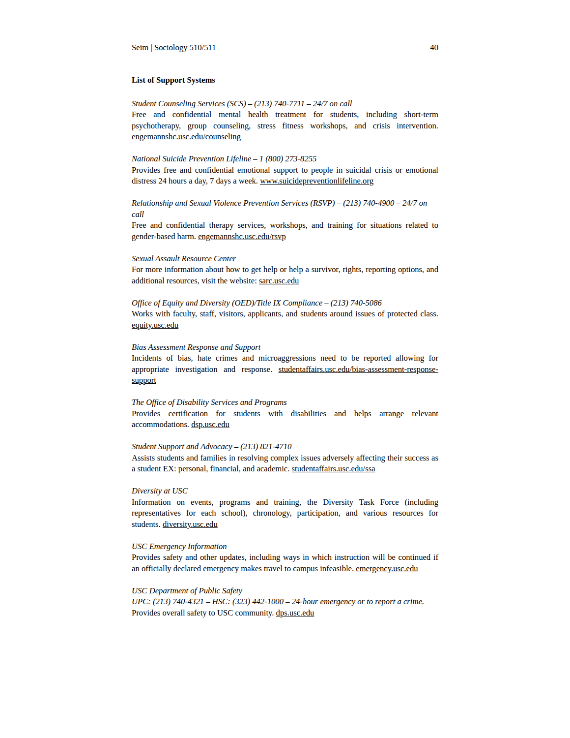Seim | Sociology 510/511 40
List of Support Systems
Student Counseling Services (SCS) – (213) 740-7711 – 24/7 on call
Free and confidential mental health treatment for students, including short-term psychotherapy, group counseling, stress fitness workshops, and crisis intervention. engemannshc.usc.edu/counseling
National Suicide Prevention Lifeline – 1 (800) 273-8255
Provides free and confidential emotional support to people in suicidal crisis or emotional distress 24 hours a day, 7 days a week. www.suicidepreventionlifeline.org
Relationship and Sexual Violence Prevention Services (RSVP) – (213) 740-4900 – 24/7 on call
Free and confidential therapy services, workshops, and training for situations related to gender-based harm. engemannshc.usc.edu/rsvp
Sexual Assault Resource Center
For more information about how to get help or help a survivor, rights, reporting options, and additional resources, visit the website: sarc.usc.edu
Office of Equity and Diversity (OED)/Title IX Compliance – (213) 740-5086
Works with faculty, staff, visitors, applicants, and students around issues of protected class. equity.usc.edu
Bias Assessment Response and Support
Incidents of bias, hate crimes and microaggressions need to be reported allowing for appropriate investigation and response. studentaffairs.usc.edu/bias-assessment-response-support
The Office of Disability Services and Programs
Provides certification for students with disabilities and helps arrange relevant accommodations. dsp.usc.edu
Student Support and Advocacy – (213) 821-4710
Assists students and families in resolving complex issues adversely affecting their success as a student EX: personal, financial, and academic. studentaffairs.usc.edu/ssa
Diversity at USC
Information on events, programs and training, the Diversity Task Force (including representatives for each school), chronology, participation, and various resources for students. diversity.usc.edu
USC Emergency Information
Provides safety and other updates, including ways in which instruction will be continued if an officially declared emergency makes travel to campus infeasible. emergency.usc.edu
USC Department of Public Safety UPC: (213) 740-4321 – HSC: (323) 442-1000 – 24-hour emergency or to report a crime.
Provides overall safety to USC community. dps.usc.edu